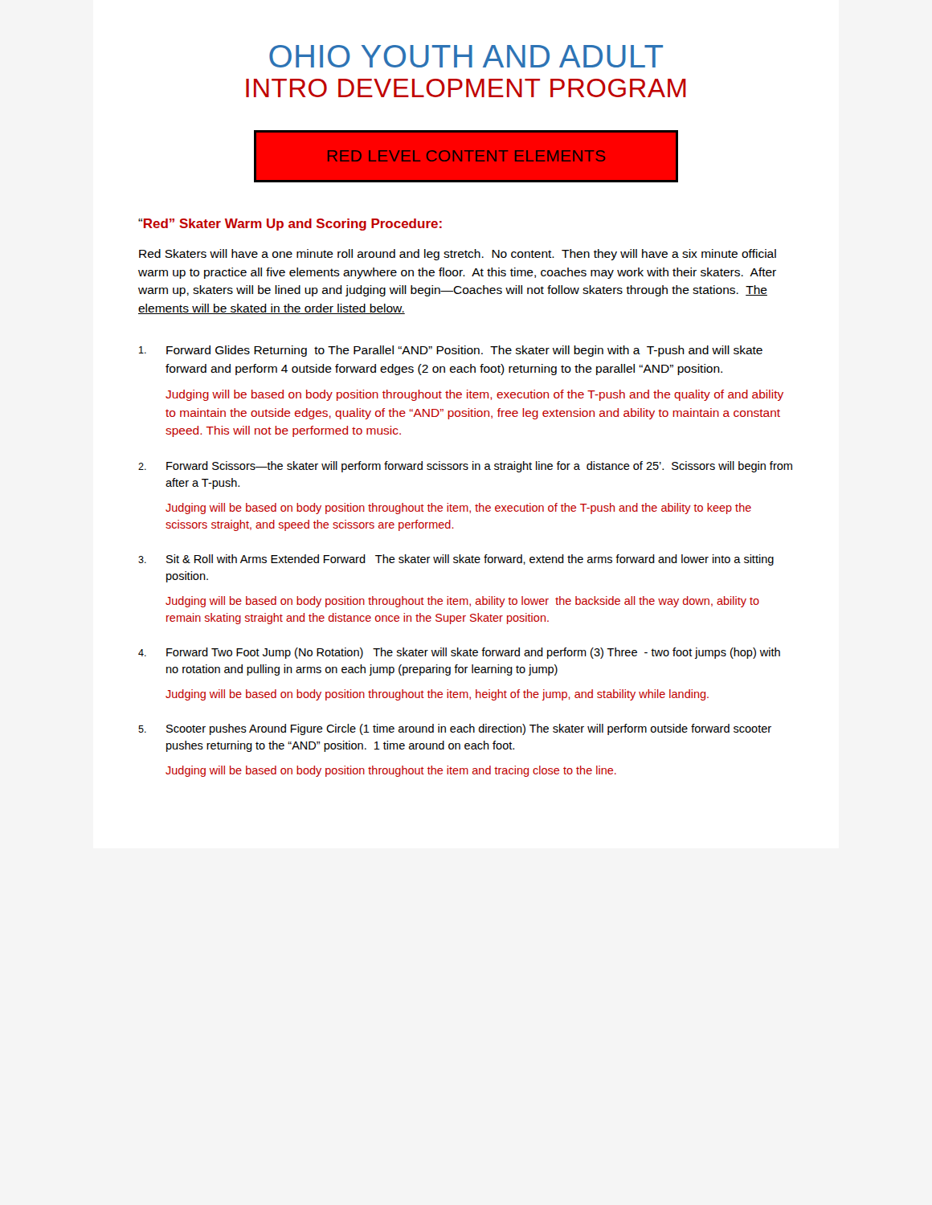OHIO YOUTH AND ADULT INTRO DEVELOPMENT PROGRAM
RED LEVEL CONTENT ELEMENTS
“Red” Skater Warm Up and Scoring Procedure:
Red Skaters will have a one minute roll around and leg stretch. No content. Then they will have a six minute official warm up to practice all five elements anywhere on the floor. At this time, coaches may work with their skaters. After warm up, skaters will be lined up and judging will begin—Coaches will not follow skaters through the stations. The elements will be skated in the order listed below.
Forward Glides Returning to The Parallel “AND” Position. The skater will begin with a T-push and will skate forward and perform 4 outside forward edges (2 on each foot) returning to the parallel “AND” position.
Judging will be based on body position throughout the item, execution of the T-push and the quality of and ability to maintain the outside edges, quality of the “AND” position, free leg extension and ability to maintain a constant speed. This will not be performed to music.
Forward Scissors—the skater will perform forward scissors in a straight line for a distance of 25’. Scissors will begin from after a T-push.
Judging will be based on body position throughout the item, the execution of the T-push and the ability to keep the scissors straight, and speed the scissors are performed.
Sit & Roll with Arms Extended Forward The skater will skate forward, extend the arms forward and lower into a sitting position.
Judging will be based on body position throughout the item, ability to lower the backside all the way down, ability to remain skating straight and the distance once in the Super Skater position.
Forward Two Foot Jump (No Rotation) The skater will skate forward and perform (3) Three - two foot jumps (hop) with no rotation and pulling in arms on each jump (preparing for learning to jump)
Judging will be based on body position throughout the item, height of the jump, and stability while landing.
Scooter pushes Around Figure Circle (1 time around in each direction) The skater will perform outside forward scooter pushes returning to the “AND” position. 1 time around on each foot.
Judging will be based on body position throughout the item and tracing close to the line.